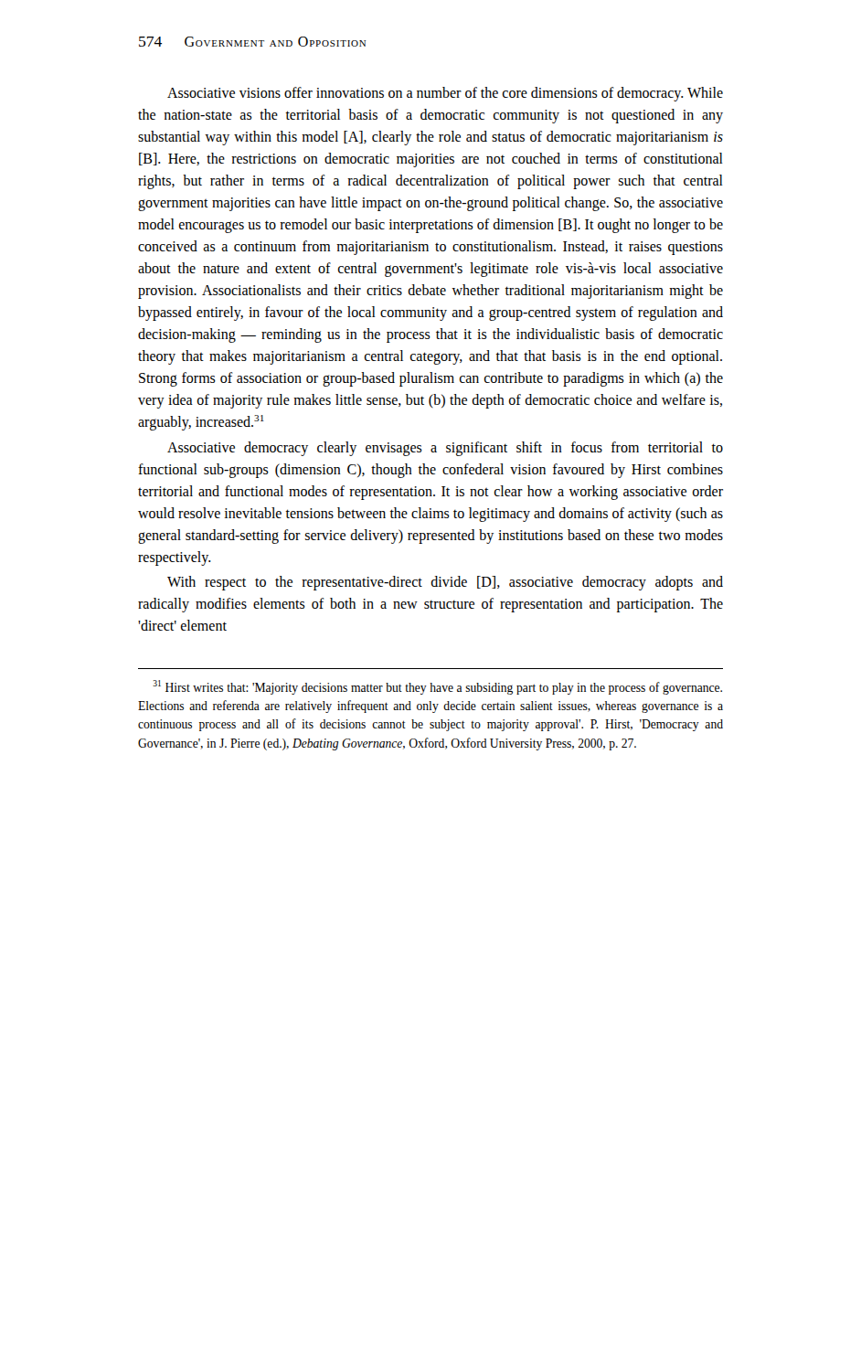574 Government and Opposition
Associative visions offer innovations on a number of the core dimensions of democracy. While the nation-state as the territorial basis of a democratic community is not questioned in any substantial way within this model [A], clearly the role and status of democratic majoritarianism is [B]. Here, the restrictions on democratic majorities are not couched in terms of constitutional rights, but rather in terms of a radical decentralization of political power such that central government majorities can have little impact on on-the-ground political change. So, the associative model encourages us to remodel our basic interpretations of dimension [B]. It ought no longer to be conceived as a continuum from majoritarianism to constitutionalism. Instead, it raises questions about the nature and extent of central government's legitimate role vis-à-vis local associative provision. Associationalists and their critics debate whether traditional majoritarianism might be bypassed entirely, in favour of the local community and a group-centred system of regulation and decision-making — reminding us in the process that it is the individualistic basis of democratic theory that makes majoritarianism a central category, and that that basis is in the end optional. Strong forms of association or group-based pluralism can contribute to paradigms in which (a) the very idea of majority rule makes little sense, but (b) the depth of democratic choice and welfare is, arguably, increased.31
Associative democracy clearly envisages a significant shift in focus from territorial to functional sub-groups (dimension C), though the confederal vision favoured by Hirst combines territorial and functional modes of representation. It is not clear how a working associative order would resolve inevitable tensions between the claims to legitimacy and domains of activity (such as general standard-setting for service delivery) represented by institutions based on these two modes respectively.
With respect to the representative-direct divide [D], associative democracy adopts and radically modifies elements of both in a new structure of representation and participation. The 'direct' element
31 Hirst writes that: 'Majority decisions matter but they have a subsiding part to play in the process of governance. Elections and referenda are relatively infrequent and only decide certain salient issues, whereas governance is a continuous process and all of its decisions cannot be subject to majority approval'. P. Hirst, 'Democracy and Governance', in J. Pierre (ed.), Debating Governance, Oxford, Oxford University Press, 2000, p. 27.